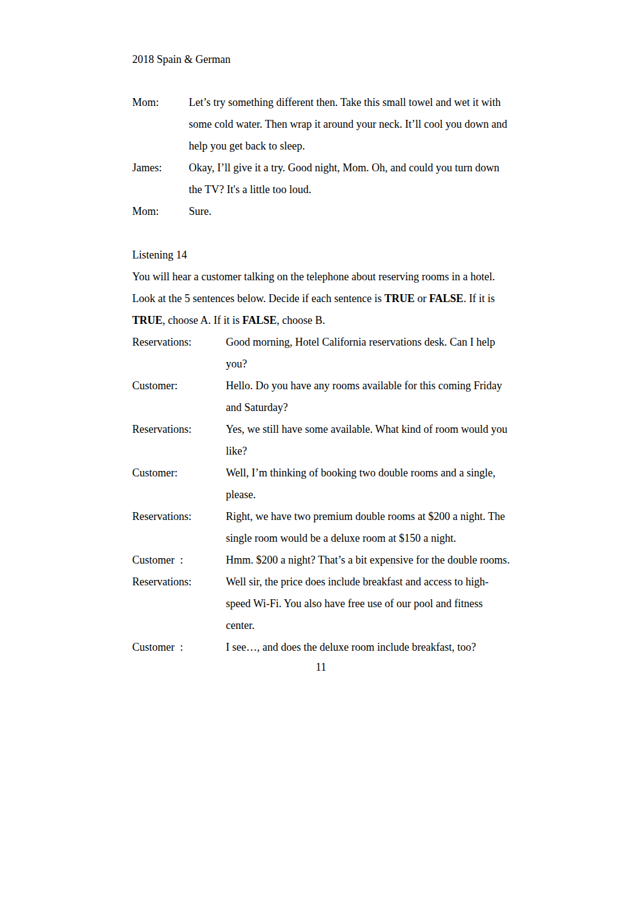2018 Spain & German
Mom:
Let’s try something different then. Take this small towel and wet it with some cold water. Then wrap it around your neck. It’ll cool you down and help you get back to sleep.
James:
Okay, I’ll give it a try. Good night, Mom. Oh, and could you turn down the TV? It's a little too loud.
Mom:
Sure.
Listening 14
You will hear a customer talking on the telephone about reserving rooms in a hotel. Look at the 5 sentences below. Decide if each sentence is TRUE or FALSE. If it is TRUE, choose A. If it is FALSE, choose B.
Reservations:
Good morning, Hotel California reservations desk. Can I help you?
Customer:
Hello. Do you have any rooms available for this coming Friday and Saturday?
Reservations:
Yes, we still have some available. What kind of room would you like?
Customer:
Well, I’m thinking of booking two double rooms and a single, please.
Reservations:
Right, we have two premium double rooms at $200 a night. The single room would be a deluxe room at $150 a night.
Customer :
Hmm. $200 a night? That’s a bit expensive for the double rooms.
Reservations:
Well sir, the price does include breakfast and access to high-speed Wi-Fi. You also have free use of our pool and fitness center.
Customer :
I see…, and does the deluxe room include breakfast, too?
11